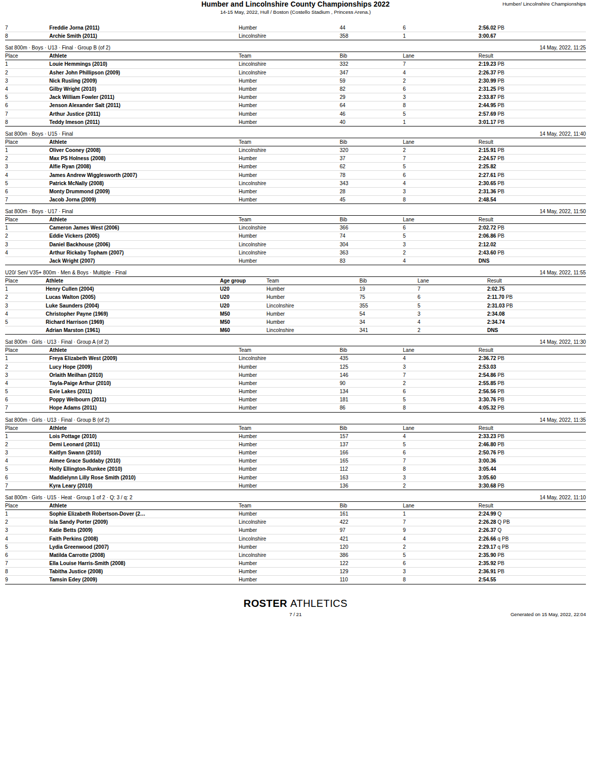Humber and Lincolnshire County Championships 2022
14-15 May, 2022, Hull / Boston (Costello Stadium , Princess Arena.)
Humber/ Lincolnshire Championships
| 7 | Freddie Jorna (2011) | Humber | 44 | 6 | 2:56.02 PB |
| 8 | Archie Smith (2011) | Lincolnshire | 358 | 1 | 3:00.67 |
Sat 800m · Boys · U13 · Final · Group B (of 2) 14 May, 2022, 11:25
| Place | Athlete | Team | Bib | Lane | Result |
| --- | --- | --- | --- | --- | --- |
| 1 | Louie Hemmings (2010) | Lincolnshire | 332 | 7 | 2:19.23 PB |
| 2 | Asher John Phillipson (2009) | Lincolnshire | 347 | 4 | 2:26.37 PB |
| 3 | Nick Rusling (2009) | Humber | 59 | 2 | 2:30.99 PB |
| 4 | Gilby Wright (2010) | Humber | 82 | 6 | 2:31.25 PB |
| 5 | Jack William Fowler (2011) | Humber | 29 | 3 | 2:33.87 PB |
| 6 | Jenson Alexander Salt (2011) | Humber | 64 | 8 | 2:44.95 PB |
| 7 | Arthur Justice (2011) | Humber | 46 | 5 | 2:57.69 PB |
| 8 | Teddy Imeson (2011) | Humber | 40 | 1 | 3:01.17 PB |
Sat 800m · Boys · U15 · Final 14 May, 2022, 11:40
| Place | Athlete | Team | Bib | Lane | Result |
| --- | --- | --- | --- | --- | --- |
| 1 | Oliver Cooney (2008) | Lincolnshire | 320 | 2 | 2:15.91 PB |
| 2 | Max PS Holness (2008) | Humber | 37 | 7 | 2:24.57 PB |
| 3 | Alfie Ryan (2008) | Humber | 62 | 5 | 2:25.82 |
| 4 | James Andrew Wigglesworth (2007) | Humber | 78 | 6 | 2:27.61 PB |
| 5 | Patrick McNally (2008) | Lincolnshire | 343 | 4 | 2:30.65 PB |
| 6 | Monty Drummond (2009) | Humber | 28 | 3 | 2:31.36 PB |
| 7 | Jacob Jorna (2009) | Humber | 45 | 8 | 2:48.54 |
Sat 800m · Boys · U17 · Final 14 May, 2022, 11:50
| Place | Athlete | Team | Bib | Lane | Result |
| --- | --- | --- | --- | --- | --- |
| 1 | Cameron James West (2006) | Lincolnshire | 366 | 6 | 2:02.72 PB |
| 2 | Eddie Vickers (2005) | Humber | 74 | 5 | 2:06.86 PB |
| 3 | Daniel Backhouse (2006) | Lincolnshire | 304 | 3 | 2:12.02 |
| 4 | Arthur Rickaby Topham (2007) | Lincolnshire | 363 | 2 | 2:43.60 PB |
| | Jack Wright (2007) | Humber | 83 | 4 | DNS |
U20/ Sen/ V35+ 800m · Men & Boys · Multiple · Final 14 May, 2022, 11:55
| Place | Athlete | Age group | Team | Bib | Lane | Result |
| --- | --- | --- | --- | --- | --- | --- |
| 1 | Henry Cullen (2004) | U20 | Humber | 19 | 7 | 2:02.75 |
| 2 | Lucas Walton (2005) | U20 | Humber | 75 | 6 | 2:11.70 PB |
| 3 | Luke Saunders (2004) | U20 | Lincolnshire | 355 | 5 | 2:31.03 PB |
| 4 | Christopher Payne (1969) | M50 | Humber | 54 | 3 | 2:34.08 |
| 5 | Richard Harrison (1969) | M50 | Humber | 34 | 4 | 2:34.74 |
| | Adrian Marston (1961) | M60 | Lincolnshire | 341 | 2 | DNS |
Sat 800m · Girls · U13 · Final · Group A (of 2) 14 May, 2022, 11:30
| Place | Athlete | Team | Bib | Lane | Result |
| --- | --- | --- | --- | --- | --- |
| 1 | Freya Elizabeth West (2009) | Lincolnshire | 435 | 4 | 2:36.72 PB |
| 2 | Lucy Hope (2009) | Humber | 125 | 3 | 2:53.03 |
| 3 | Orlaith Meilhan (2010) | Humber | 146 | 7 | 2:54.86 PB |
| 4 | Tayla-Paige Arthur (2010) | Humber | 90 | 2 | 2:55.85 PB |
| 5 | Evie Lakes (2011) | Humber | 134 | 6 | 2:56.56 PB |
| 6 | Poppy Welbourn (2011) | Humber | 181 | 5 | 3:30.76 PB |
| 7 | Hope Adams (2011) | Humber | 86 | 8 | 4:05.32 PB |
Sat 800m · Girls · U13 · Final · Group B (of 2) 14 May, 2022, 11:35
| Place | Athlete | Team | Bib | Lane | Result |
| --- | --- | --- | --- | --- | --- |
| 1 | Lois Pottage (2010) | Humber | 157 | 4 | 2:33.23 PB |
| 2 | Demi Leonard (2011) | Humber | 137 | 5 | 2:46.80 PB |
| 3 | Kaitlyn Swann (2010) | Humber | 166 | 6 | 2:50.76 PB |
| 4 | Aimee Grace Suddaby (2010) | Humber | 165 | 7 | 3:00.36 |
| 5 | Holly Ellington-Runkee (2010) | Humber | 112 | 8 | 3:05.44 |
| 6 | Maddielynn Lilly Rose Smith (2010) | Humber | 163 | 3 | 3:05.60 |
| 7 | Kyra Leary (2010) | Humber | 136 | 2 | 3:30.68 PB |
Sat 800m · Girls · U15 · Heat · Group 1 of 2 · Q: 3 / q: 2 14 May, 2022, 11:10
| Place | Athlete | Team | Bib | Lane | Result |
| --- | --- | --- | --- | --- | --- |
| 1 | Sophie Elizabeth Robertson-Dover (2… | Humber | 161 | 1 | 2:24.99 Q |
| 2 | Isla Sandy Porter (2009) | Lincolnshire | 422 | 7 | 2:26.28 Q PB |
| 3 | Katie Betts (2009) | Humber | 97 | 9 | 2:26.37 Q |
| 4 | Faith Perkins (2008) | Lincolnshire | 421 | 4 | 2:26.66 q PB |
| 5 | Lydia Greenwood (2007) | Humber | 120 | 2 | 2:29.17 q PB |
| 6 | Matilda Carrotte (2008) | Lincolnshire | 386 | 5 | 2:35.90 PB |
| 7 | Ella Louise Harris-Smith (2008) | Humber | 122 | 6 | 2:35.92 PB |
| 8 | Tabitha Justice (2008) | Humber | 129 | 3 | 2:36.91 PB |
| 9 | Tamsin Edey (2009) | Humber | 110 | 8 | 2:54.55 |
ROSTER ATHLETICS
7 / 21
Generated on 15 May, 2022, 22:04